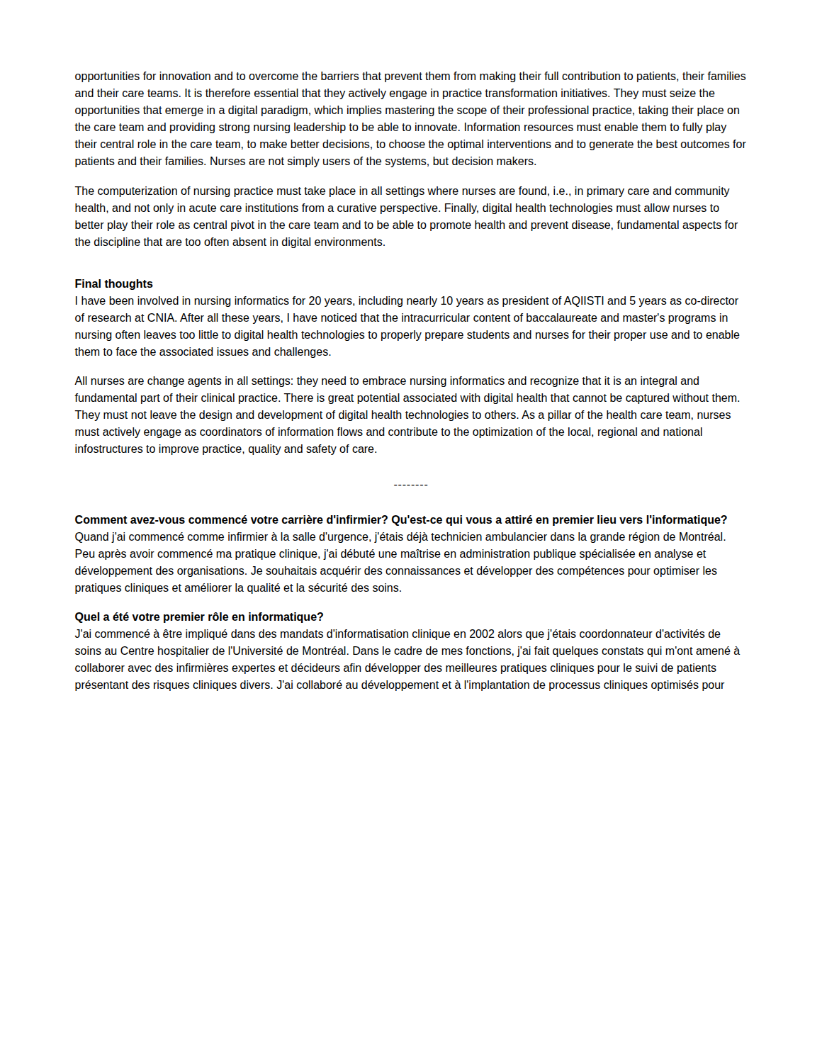opportunities for innovation and to overcome the barriers that prevent them from making their full contribution to patients, their families and their care teams. It is therefore essential that they actively engage in practice transformation initiatives. They must seize the opportunities that emerge in a digital paradigm, which implies mastering the scope of their professional practice, taking their place on the care team and providing strong nursing leadership to be able to innovate. Information resources must enable them to fully play their central role in the care team, to make better decisions, to choose the optimal interventions and to generate the best outcomes for patients and their families. Nurses are not simply users of the systems, but decision makers.
The computerization of nursing practice must take place in all settings where nurses are found, i.e., in primary care and community health, and not only in acute care institutions from a curative perspective. Finally, digital health technologies must allow nurses to better play their role as central pivot in the care team and to be able to promote health and prevent disease, fundamental aspects for the discipline that are too often absent in digital environments.
Final thoughts
I have been involved in nursing informatics for 20 years, including nearly 10 years as president of AQIISTI and 5 years as co-director of research at CNIA. After all these years, I have noticed that the intracurricular content of baccalaureate and master's programs in nursing often leaves too little to digital health technologies to properly prepare students and nurses for their proper use and to enable them to face the associated issues and challenges.
All nurses are change agents in all settings: they need to embrace nursing informatics and recognize that it is an integral and fundamental part of their clinical practice. There is great potential associated with digital health that cannot be captured without them. They must not leave the design and development of digital health technologies to others. As a pillar of the health care team, nurses must actively engage as coordinators of information flows and contribute to the optimization of the local, regional and national infostructures to improve practice, quality and safety of care.
--------
Comment avez-vous commencé votre carrière d'infirmier? Qu'est-ce qui vous a attiré en premier lieu vers l'informatique?
Quand j'ai commencé comme infirmier à la salle d'urgence, j'étais déjà technicien ambulancier dans la grande région de Montréal. Peu après avoir commencé ma pratique clinique, j'ai débuté une maîtrise en administration publique spécialisée en analyse et développement des organisations. Je souhaitais acquérir des connaissances et développer des compétences pour optimiser les pratiques cliniques et améliorer la qualité et la sécurité des soins.
Quel a été votre premier rôle en informatique?
J'ai commencé à être impliqué dans des mandats d'informatisation clinique en 2002 alors que j'étais coordonnateur d'activités de soins au Centre hospitalier de l'Université de Montréal. Dans le cadre de mes fonctions, j'ai fait quelques constats qui m'ont amené à collaborer avec des infirmières expertes et décideurs afin développer des meilleures pratiques cliniques pour le suivi de patients présentant des risques cliniques divers. J'ai collaboré au développement et à l'implantation de processus cliniques optimisés pour